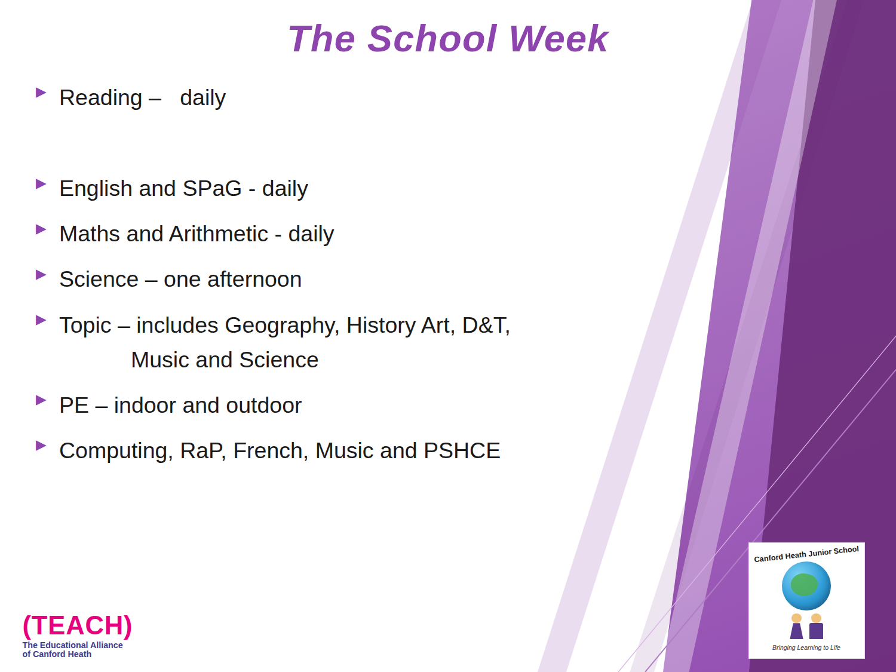The School Week
Reading – daily
English and SPaG - daily
Maths and Arithmetic - daily
Science – one afternoon
Topic – includes Geography, History Art, D&T, Music and Science
PE – indoor and outdoor
Computing, RaP, French, Music and PSHCE
(TEACH)
The Educational Alliance
of Canford Heath
Canford Heath Junior School
Bringing Learning to Life